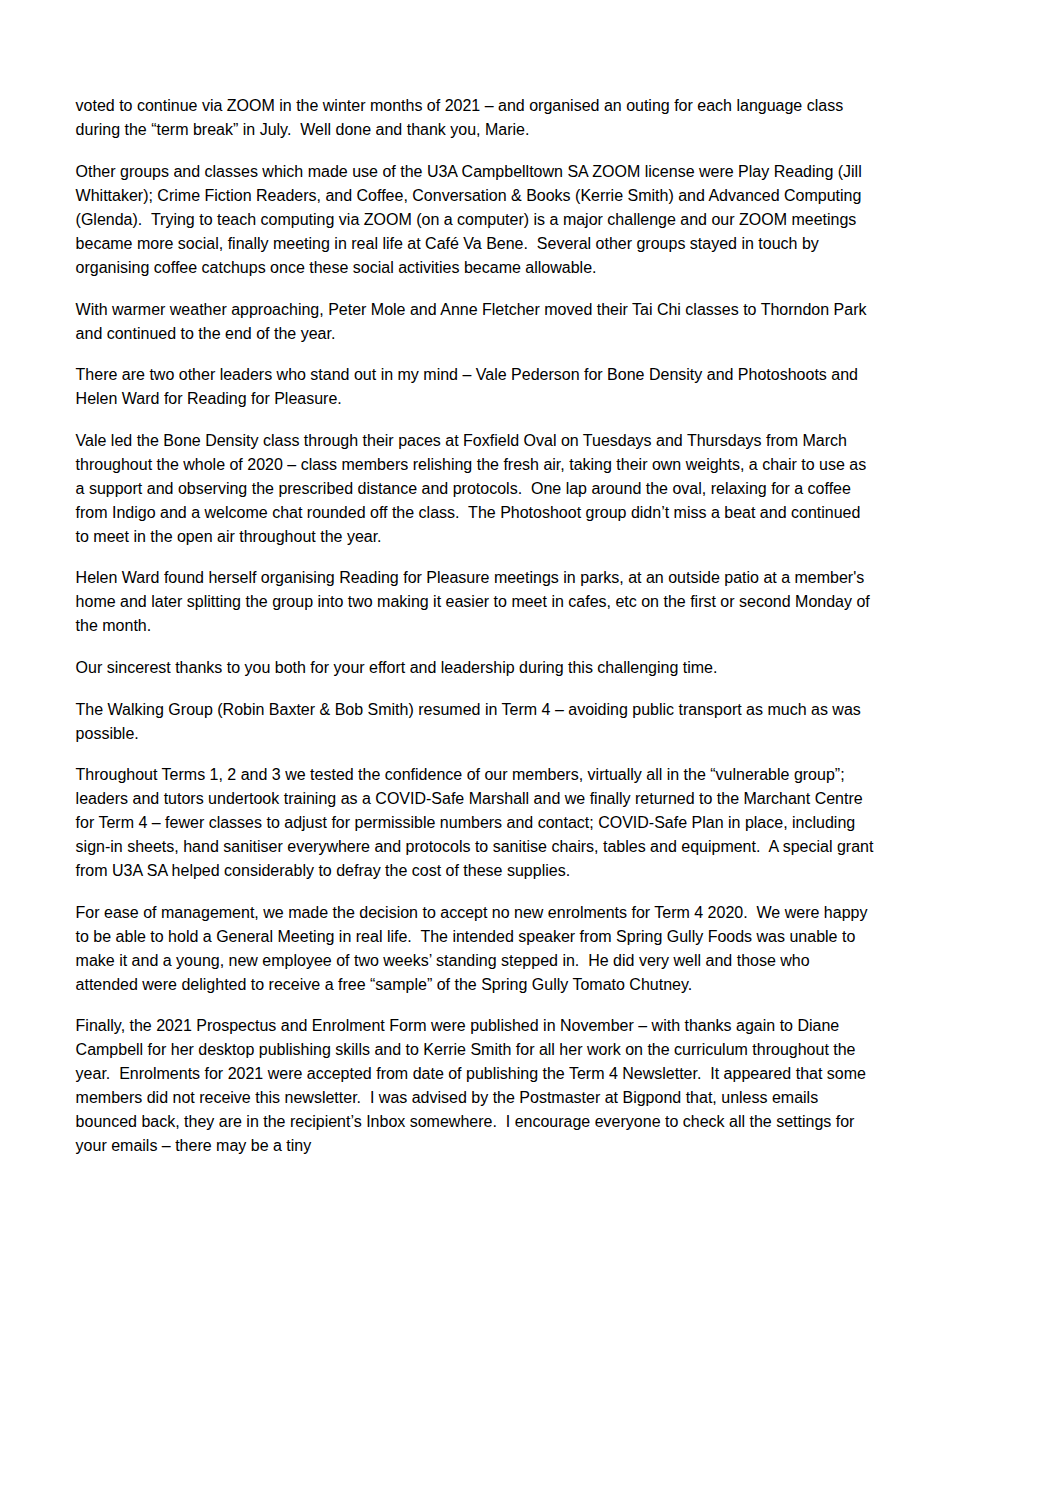voted to continue via ZOOM in the winter months of 2021 – and organised an outing for each language class during the “term break” in July. Well done and thank you, Marie.
Other groups and classes which made use of the U3A Campbelltown SA ZOOM license were Play Reading (Jill Whittaker); Crime Fiction Readers, and Coffee, Conversation & Books (Kerrie Smith) and Advanced Computing (Glenda). Trying to teach computing via ZOOM (on a computer) is a major challenge and our ZOOM meetings became more social, finally meeting in real life at Café Va Bene. Several other groups stayed in touch by organising coffee catchups once these social activities became allowable.
With warmer weather approaching, Peter Mole and Anne Fletcher moved their Tai Chi classes to Thorndon Park and continued to the end of the year.
There are two other leaders who stand out in my mind – Vale Pederson for Bone Density and Photoshoots and Helen Ward for Reading for Pleasure.
Vale led the Bone Density class through their paces at Foxfield Oval on Tuesdays and Thursdays from March throughout the whole of 2020 – class members relishing the fresh air, taking their own weights, a chair to use as a support and observing the prescribed distance and protocols. One lap around the oval, relaxing for a coffee from Indigo and a welcome chat rounded off the class. The Photoshoot group didn’t miss a beat and continued to meet in the open air throughout the year.
Helen Ward found herself organising Reading for Pleasure meetings in parks, at an outside patio at a member's home and later splitting the group into two making it easier to meet in cafes, etc on the first or second Monday of the month.
Our sincerest thanks to you both for your effort and leadership during this challenging time.
The Walking Group (Robin Baxter & Bob Smith) resumed in Term 4 – avoiding public transport as much as was possible.
Throughout Terms 1, 2 and 3 we tested the confidence of our members, virtually all in the “vulnerable group”; leaders and tutors undertook training as a COVID-Safe Marshall and we finally returned to the Marchant Centre for Term 4 – fewer classes to adjust for permissible numbers and contact; COVID-Safe Plan in place, including sign-in sheets, hand sanitiser everywhere and protocols to sanitise chairs, tables and equipment. A special grant from U3A SA helped considerably to defray the cost of these supplies.
For ease of management, we made the decision to accept no new enrolments for Term 4 2020. We were happy to be able to hold a General Meeting in real life. The intended speaker from Spring Gully Foods was unable to make it and a young, new employee of two weeks’ standing stepped in. He did very well and those who attended were delighted to receive a free “sample” of the Spring Gully Tomato Chutney.
Finally, the 2021 Prospectus and Enrolment Form were published in November – with thanks again to Diane Campbell for her desktop publishing skills and to Kerrie Smith for all her work on the curriculum throughout the year. Enrolments for 2021 were accepted from date of publishing the Term 4 Newsletter. It appeared that some members did not receive this newsletter. I was advised by the Postmaster at Bigpond that, unless emails bounced back, they are in the recipient’s Inbox somewhere. I encourage everyone to check all the settings for your emails – there may be a tiny